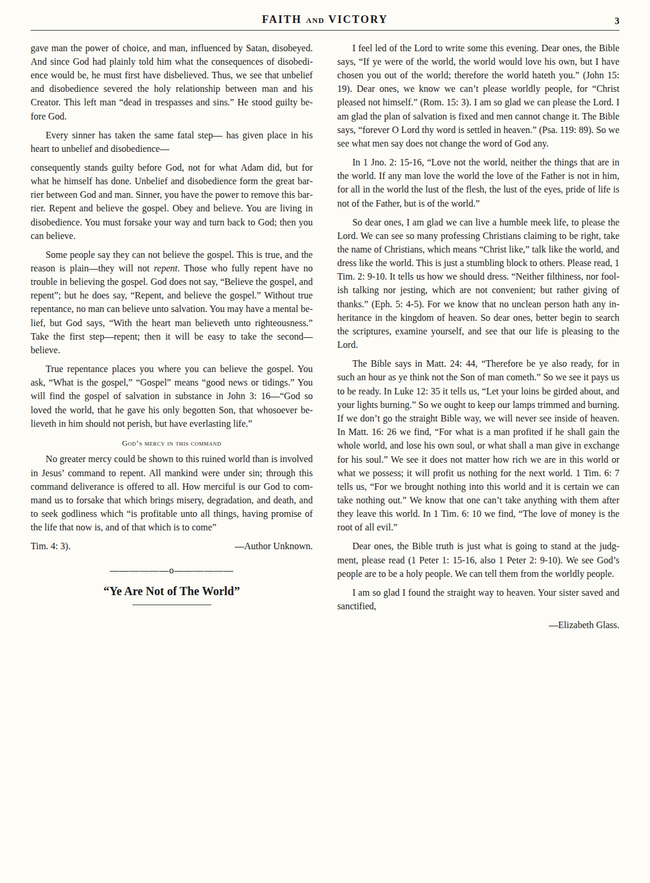Faith and Victory
3
gave man the power of choice, and man, influenced by Satan, disobeyed. And since God had plainly told him what the consequences of disobedience would be, he must first have disbelieved. Thus, we see that unbelief and disobedience severed the holy relationship between man and his Creator. This left man “dead in trespasses and sins.” He stood guilty before God.
Every sinner has taken the same fatal step— has given place in his heart to unbelief and disobedience—
consequently stands guilty before God, not for what Adam did, but for what he himself has done. Unbelief and disobedience form the great barrier between God and man. Sinner, you have the power to remove this barrier. Repent and believe the gospel. Obey and believe. You are living in disobedience. You must forsake your way and turn back to God; then you can believe.
Some people say they can not believe the gospel. This is true, and the reason is plain—they will not repent. Those who fully repent have no trouble in believing the gospel. God does not say, “Believe the gospel, and repent”; but he does say, “Repent, and believe the gospel.” Without true repentance, no man can believe unto salvation. You may have a mental belief, but God says, “With the heart man believeth unto righteousness.” Take the first step—repent; then it will be easy to take the second—believe.
True repentance places you where you can believe the gospel. You ask, “What is the gospel,” “Gospel” means “good news or tidings.” You will find the gospel of salvation in substance in John 3: 16—“God so loved the world, that he gave his only begotten Son, that whosoever believeth in him should not perish, but have everlasting life.”
God’s mercy in this command
No greater mercy could be shown to this ruined world than is involved in Jesus’ command to repent. All mankind were under sin; through this command deliverance is offered to all. How merciful is our God to command us to forsake that which brings misery, degradation, and death, and to seek godliness which “is profitable unto all things, having promise of the life that now is, and of that which is to come”
Tim. 4: 3). —Author Unknown.
——————o——————
“Ye Are Not of The World”
I feel led of the Lord to write some this evening. Dear ones, the Bible says, “If ye were of the world, the world would love his own, but I have chosen you out of the world; therefore the world hateth you.” (John 15: 19). Dear ones, we know we can’t please worldly people, for “Christ pleased not himself.” (Rom. 15: 3). I am so glad we can please the Lord. I am glad the plan of salvation is fixed and men cannot change it. The Bible says, “forever O Lord thy word is settled in heaven.” (Psa. 119: 89). So we see what men say does not change the word of God any.
In 1 Jno. 2: 15-16, “Love not the world, neither the things that are in the world. If any man love the world the love of the Father is not in him, for all in the world the lust of the flesh, the lust of the eyes, pride of life is not of the Father, but is of the world.”
So dear ones, I am glad we can live a humble meek life, to please the Lord. We can see so many professing Christians claiming to be right, take the name of Christians, which means “Christ like,” talk like the world, and dress like the world. This is just a stumbling block to others. Please read, 1 Tim. 2: 9-10. It tells us how we should dress. “Neither filthiness, nor foolish talking nor jesting, which are not convenient; but rather giving of thanks.” (Eph. 5: 4-5). For we know that no unclean person hath any inheritance in the kingdom of heaven. So dear ones, better begin to search the scriptures, examine yourself, and see that our life is pleasing to the Lord.
The Bible says in Matt. 24: 44, “Therefore be ye also ready, for in such an hour as ye think not the Son of man cometh.” So we see it pays us to be ready. In Luke 12: 35 it tells us, “Let your loins be girded about, and your lights burning.” So we ought to keep our lamps trimmed and burning. If we don’t go the straight Bible way, we will never see inside of heaven. In Matt. 16: 26 we find, “For what is a man profited if he shall gain the whole world, and lose his own soul, or what shall a man give in exchange for his soul.” We see it does not matter how rich we are in this world or what we possess; it will profit us nothing for the next world. 1 Tim. 6: 7 tells us, “For we brought nothing into this world and it is certain we can take nothing out.” We know that one can’t take anything with them after they leave this world. In 1 Tim. 6: 10 we find, “The love of money is the root of all evil.”
Dear ones, the Bible truth is just what is going to stand at the judgment, please read (1 Peter 1: 15-16, also 1 Peter 2: 9-10). We see God’s people are to be a holy people. We can tell them from the worldly people.
I am so glad I found the straight way to heaven. Your sister saved and sanctified,
—Elizabeth Glass.